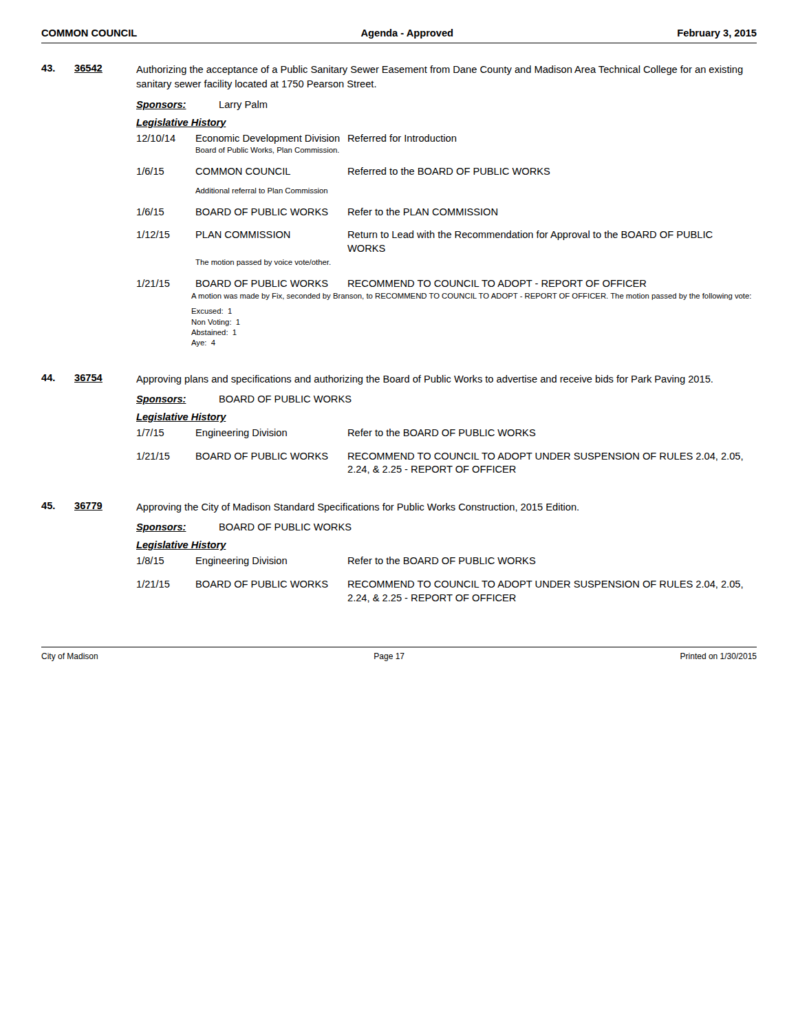COMMON COUNCIL
Agenda - Approved
February 3, 2015
43.
36542
Authorizing the acceptance of a Public Sanitary Sewer Easement from Dane County and Madison Area Technical College for an existing sanitary sewer facility located at 1750 Pearson Street.
Sponsors:
Larry Palm
Legislative History
| 12/10/14 | Economic Development Division Board of Public Works, Plan Commission. | Referred for Introduction |
| 1/6/15 | COMMON COUNCIL Additional referral to Plan Commission | Referred to the BOARD OF PUBLIC WORKS |
| 1/6/15 | BOARD OF PUBLIC WORKS | Refer to the PLAN COMMISSION |
| 1/12/15 | PLAN COMMISSION The motion passed by voice vote/other. | Return to Lead with the Recommendation for Approval to the BOARD OF PUBLIC WORKS |
| 1/21/15 | BOARD OF PUBLIC WORKS | RECOMMEND TO COUNCIL TO ADOPT - REPORT OF OFFICER |
A motion was made by Fix, seconded by Branson, to RECOMMEND TO COUNCIL TO ADOPT - REPORT OF OFFICER. The motion passed by the following vote:
Excused: 1
Non Voting: 1
Abstained: 1
Aye: 4
44.
36754
Approving plans and specifications and authorizing the Board of Public Works to advertise and receive bids for Park Paving 2015.
Sponsors:
BOARD OF PUBLIC WORKS
Legislative History
| 1/7/15 | Engineering Division | Refer to the BOARD OF PUBLIC WORKS |
| 1/21/15 | BOARD OF PUBLIC WORKS | RECOMMEND TO COUNCIL TO ADOPT UNDER SUSPENSION OF RULES 2.04, 2.05, 2.24, & 2.25 - REPORT OF OFFICER |
45.
36779
Approving the City of Madison Standard Specifications for Public Works Construction, 2015 Edition.
Sponsors:
BOARD OF PUBLIC WORKS
Legislative History
| 1/8/15 | Engineering Division | Refer to the BOARD OF PUBLIC WORKS |
| 1/21/15 | BOARD OF PUBLIC WORKS | RECOMMEND TO COUNCIL TO ADOPT UNDER SUSPENSION OF RULES 2.04, 2.05, 2.24, & 2.25 - REPORT OF OFFICER |
City of Madison
Page 17
Printed on 1/30/2015